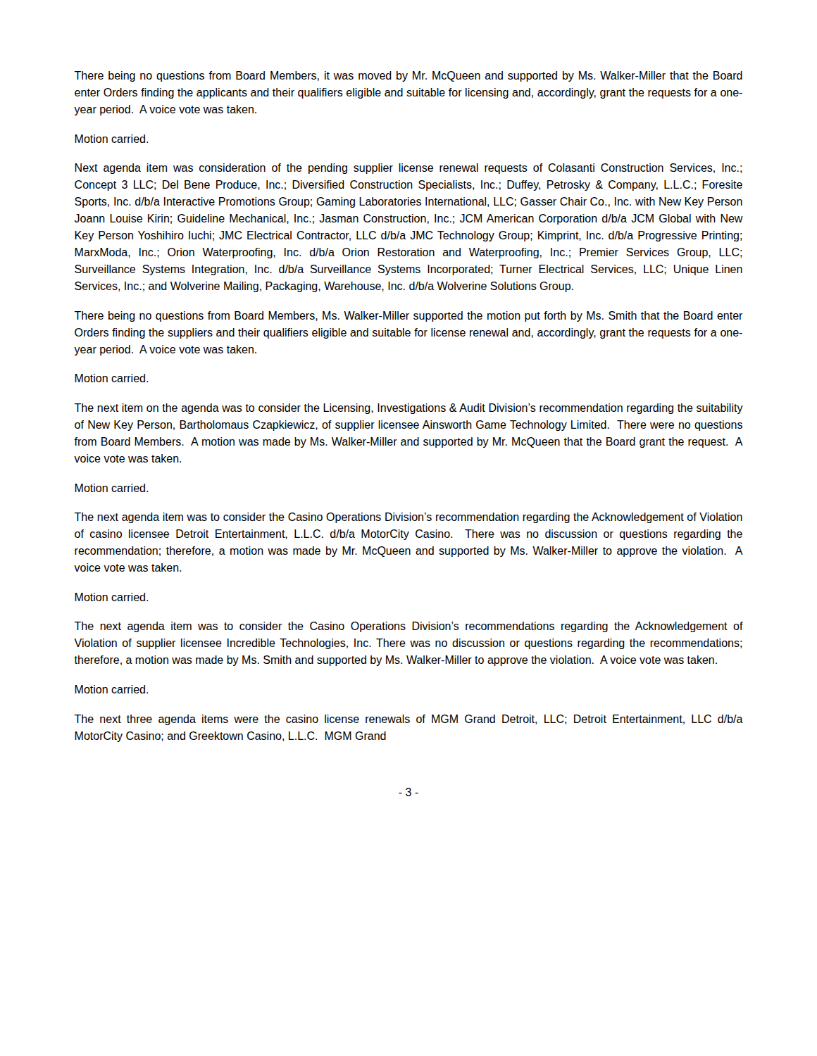There being no questions from Board Members, it was moved by Mr. McQueen and supported by Ms. Walker-Miller that the Board enter Orders finding the applicants and their qualifiers eligible and suitable for licensing and, accordingly, grant the requests for a one-year period. A voice vote was taken.
Motion carried.
Next agenda item was consideration of the pending supplier license renewal requests of Colasanti Construction Services, Inc.; Concept 3 LLC; Del Bene Produce, Inc.; Diversified Construction Specialists, Inc.; Duffey, Petrosky & Company, L.L.C.; Foresite Sports, Inc. d/b/a Interactive Promotions Group; Gaming Laboratories International, LLC; Gasser Chair Co., Inc. with New Key Person Joann Louise Kirin; Guideline Mechanical, Inc.; Jasman Construction, Inc.; JCM American Corporation d/b/a JCM Global with New Key Person Yoshihiro Iuchi; JMC Electrical Contractor, LLC d/b/a JMC Technology Group; Kimprint, Inc. d/b/a Progressive Printing; MarxModa, Inc.; Orion Waterproofing, Inc. d/b/a Orion Restoration and Waterproofing, Inc.; Premier Services Group, LLC; Surveillance Systems Integration, Inc. d/b/a Surveillance Systems Incorporated; Turner Electrical Services, LLC; Unique Linen Services, Inc.; and Wolverine Mailing, Packaging, Warehouse, Inc. d/b/a Wolverine Solutions Group.
There being no questions from Board Members, Ms. Walker-Miller supported the motion put forth by Ms. Smith that the Board enter Orders finding the suppliers and their qualifiers eligible and suitable for license renewal and, accordingly, grant the requests for a one-year period. A voice vote was taken.
Motion carried.
The next item on the agenda was to consider the Licensing, Investigations & Audit Division’s recommendation regarding the suitability of New Key Person, Bartholomaus Czapkiewicz, of supplier licensee Ainsworth Game Technology Limited. There were no questions from Board Members. A motion was made by Ms. Walker-Miller and supported by Mr. McQueen that the Board grant the request. A voice vote was taken.
Motion carried.
The next agenda item was to consider the Casino Operations Division’s recommendation regarding the Acknowledgement of Violation of casino licensee Detroit Entertainment, L.L.C. d/b/a MotorCity Casino. There was no discussion or questions regarding the recommendation; therefore, a motion was made by Mr. McQueen and supported by Ms. Walker-Miller to approve the violation. A voice vote was taken.
Motion carried.
The next agenda item was to consider the Casino Operations Division’s recommendations regarding the Acknowledgement of Violation of supplier licensee Incredible Technologies, Inc. There was no discussion or questions regarding the recommendations; therefore, a motion was made by Ms. Smith and supported by Ms. Walker-Miller to approve the violation. A voice vote was taken.
Motion carried.
The next three agenda items were the casino license renewals of MGM Grand Detroit, LLC; Detroit Entertainment, LLC d/b/a MotorCity Casino; and Greektown Casino, L.L.C. MGM Grand
- 3 -